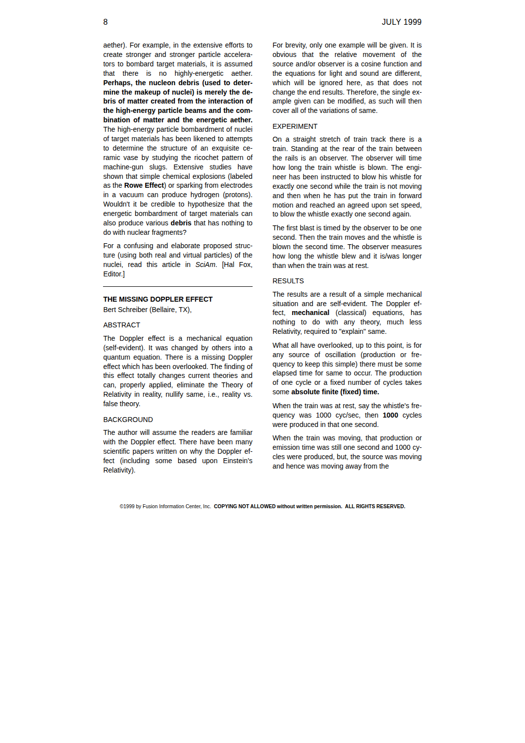8 JULY 1999
aether). For example, in the extensive efforts to create stronger and stronger particle accelerators to bombard target materials, it is assumed that there is no highly-energetic aether. Perhaps, the nucleon debris (used to determine the makeup of nuclei) is merely the debris of matter created from the interaction of the high-energy particle beams and the combination of matter and the energetic aether. The high-energy particle bombardment of nuclei of target materials has been likened to attempts to determine the structure of an exquisite ceramic vase by studying the ricochet pattern of machine-gun slugs. Extensive studies have shown that simple chemical explosions (labeled as the Rowe Effect) or sparking from electrodes in a vacuum can produce hydrogen (protons). Wouldn't it be credible to hypothesize that the energetic bombardment of target materials can also produce various debris that has nothing to do with nuclear fragments?
For a confusing and elaborate proposed structure (using both real and virtual particles) of the nuclei, read this article in SciAm. [Hal Fox, Editor.]
The Missing Doppler Effect
Bert Schreiber (Bellaire, TX),
Abstract
The Doppler effect is a mechanical equation (self-evident). It was changed by others into a quantum equation. There is a missing Doppler effect which has been overlooked. The finding of this effect totally changes current theories and can, properly applied, eliminate the Theory of Relativity in reality, nullify same, i.e., reality vs. false theory.
Background
The author will assume the readers are familiar with the Doppler effect. There have been many scientific papers written on why the Doppler effect (including some based upon Einstein's Relativity).
For brevity, only one example will be given. It is obvious that the relative movement of the source and/or observer is a cosine function and the equations for light and sound are different, which will be ignored here, as that does not change the end results. Therefore, the single example given can be modified, as such will then cover all of the variations of same.
Experiment
On a straight stretch of train track there is a train. Standing at the rear of the train between the rails is an observer. The observer will time how long the train whistle is blown. The engineer has been instructed to blow his whistle for exactly one second while the train is not moving and then when he has put the train in forward motion and reached an agreed upon set speed, to blow the whistle exactly one second again.
The first blast is timed by the observer to be one second. Then the train moves and the whistle is blown the second time. The observer measures how long the whistle blew and it is/was longer than when the train was at rest.
Results
The results are a result of a simple mechanical situation and are self-evident. The Doppler effect, mechanical (classical) equations, has nothing to do with any theory, much less Relativity, required to "explain" same.
What all have overlooked, up to this point, is for any source of oscillation (production or frequency to keep this simple) there must be some elapsed time for same to occur. The production of one cycle or a fixed number of cycles takes some absolute finite (fixed) time.
When the train was at rest, say the whistle's frequency was 1000 cyc/sec, then 1000 cycles were produced in that one second.
When the train was moving, that production or emission time was still one second and 1000 cycles were produced, but, the source was moving and hence was moving away from the
©1999 by Fusion Information Center, Inc. COPYING NOT ALLOWED without written permission. ALL RIGHTS RESERVED.